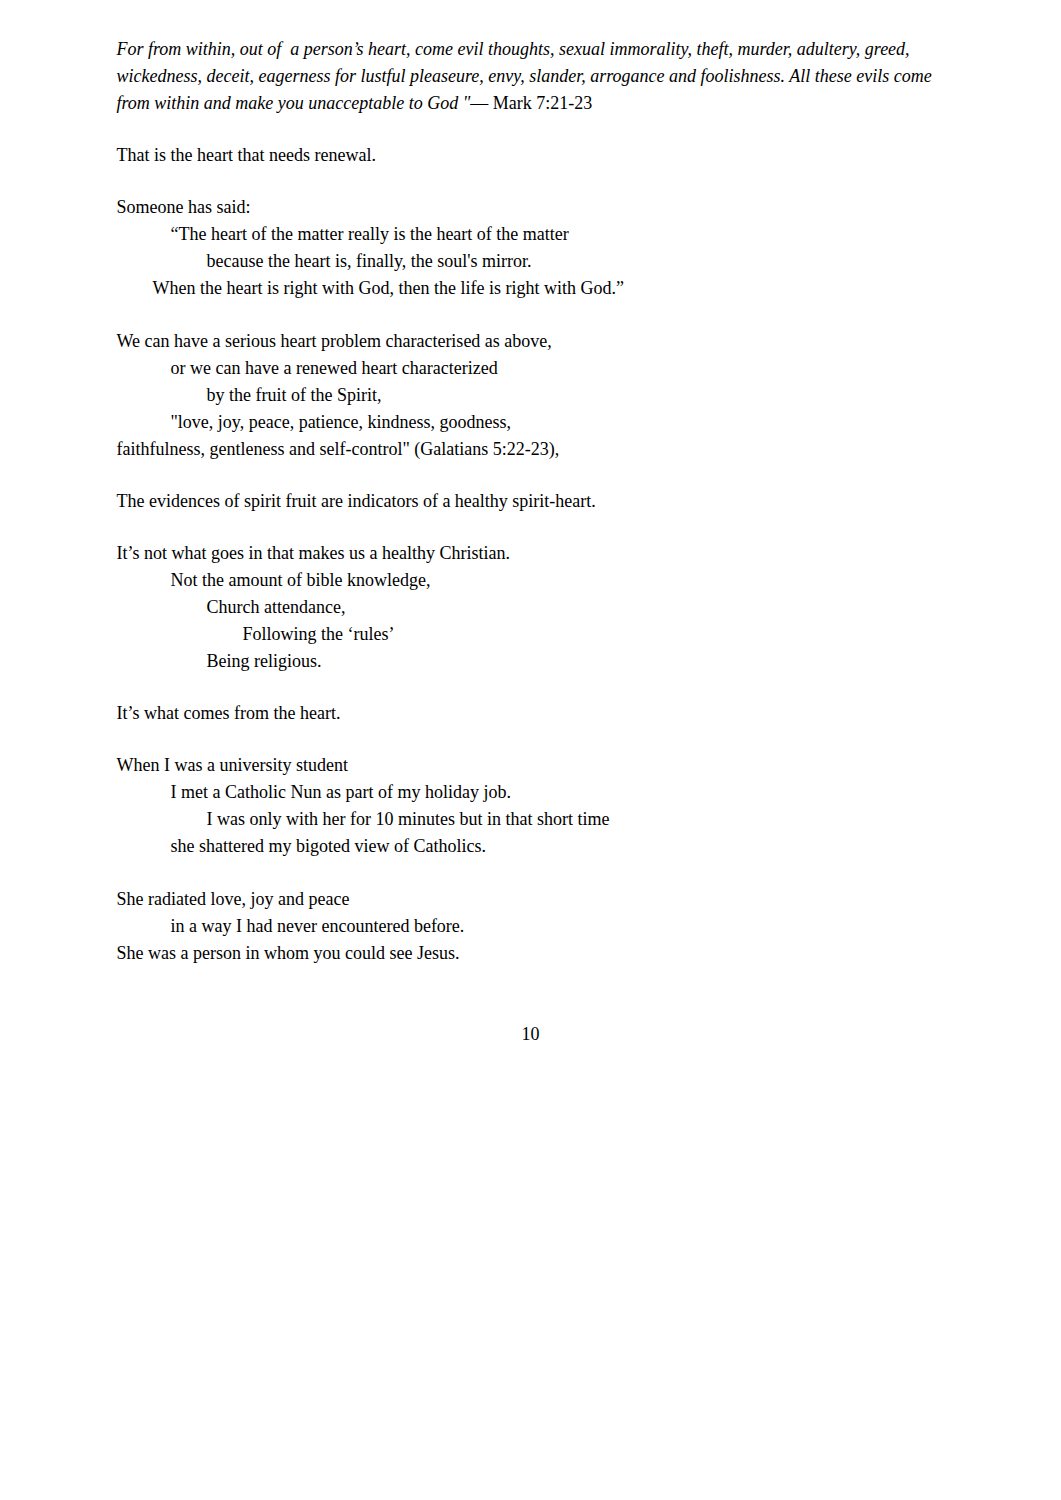For from within, out of a person’s heart, come evil thoughts, sexual immorality, theft, murder, adultery, greed, wickedness, deceit, eagerness for lustful pleaseure, envy, slander, arrogance and foolishness. All these evils come from within and make you unacceptable to God "— Mark 7:21-23
That is the heart that needs renewal.
Someone has said: “The heart of the matter really is the heart of the matter because the heart is, finally, the soul's mirror. When the heart is right with God, then the life is right with God.”
We can have a serious heart problem characterised as above, or we can have a renewed heart characterized by the fruit of the Spirit, "love, joy, peace, patience, kindness, goodness, faithfulness, gentleness and self-control" (Galatians 5:22-23),
The evidences of spirit fruit are indicators of a healthy spirit-heart.
It’s not what goes in that makes us a healthy Christian. Not the amount of bible knowledge, Church attendance, Following the ‘rules’ Being religious.
It’s what comes from the heart.
When I was a university student I met a Catholic Nun as part of my holiday job. I was only with her for 10 minutes but in that short time she shattered my bigoted view of Catholics.
She radiated love, joy and peace in a way I had never encountered before. She was a person in whom you could see Jesus.
10